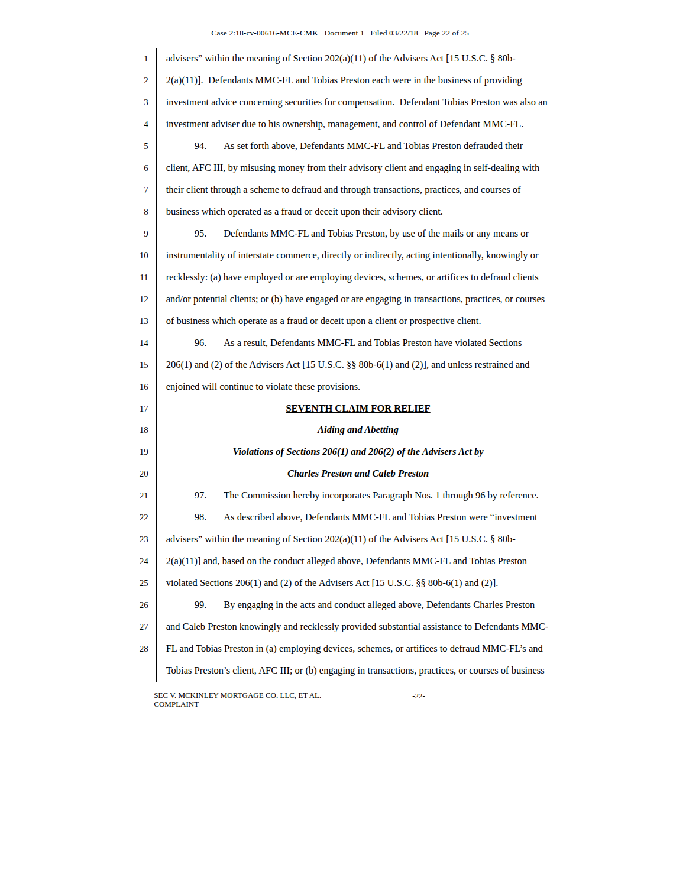Case 2:18-cv-00616-MCE-CMK Document 1 Filed 03/22/18 Page 22 of 25
1
2
3
4
5
6
7
8
9
10
11
12
13
14
15
16
17
18
19
20
21
22
23
24
25
26
27
28
advisers” within the meaning of Section 202(a)(11) of the Advisers Act [15 U.S.C. § 80b-
2(a)(11)]. Defendants MMC-FL and Tobias Preston each were in the business of providing
investment advice concerning securities for compensation. Defendant Tobias Preston was also an
investment adviser due to his ownership, management, and control of Defendant MMC-FL.
94. As set forth above, Defendants MMC-FL and Tobias Preston defrauded their
client, AFC III, by misusing money from their advisory client and engaging in self-dealing with
their client through a scheme to defraud and through transactions, practices, and courses of
business which operated as a fraud or deceit upon their advisory client.
95. Defendants MMC-FL and Tobias Preston, by use of the mails or any means or
instrumentality of interstate commerce, directly or indirectly, acting intentionally, knowingly or
recklessly: (a) have employed or are employing devices, schemes, or artifices to defraud clients
and/or potential clients; or (b) have engaged or are engaging in transactions, practices, or courses
of business which operate as a fraud or deceit upon a client or prospective client.
96. As a result, Defendants MMC-FL and Tobias Preston have violated Sections
206(1) and (2) of the Advisers Act [15 U.S.C. §§ 80b-6(1) and (2)], and unless restrained and
enjoined will continue to violate these provisions.
SEVENTH CLAIM FOR RELIEF
Aiding and Abetting
Violations of Sections 206(1) and 206(2) of the Advisers Act by
Charles Preston and Caleb Preston
97. The Commission hereby incorporates Paragraph Nos. 1 through 96 by reference.
98. As described above, Defendants MMC-FL and Tobias Preston were “investment
advisers” within the meaning of Section 202(a)(11) of the Advisers Act [15 U.S.C. § 80b-
2(a)(11)] and, based on the conduct alleged above, Defendants MMC-FL and Tobias Preston
violated Sections 206(1) and (2) of the Advisers Act [15 U.S.C. §§ 80b-6(1) and (2)].
99. By engaging in the acts and conduct alleged above, Defendants Charles Preston
and Caleb Preston knowingly and recklessly provided substantial assistance to Defendants MMC-
FL and Tobias Preston in (a) employing devices, schemes, or artifices to defraud MMC-FL’s and
Tobias Preston’s client, AFC III; or (b) engaging in transactions, practices, or courses of business
SEC v. McKinley Mortgage Co. LLC, et al.
Complaint
-22-